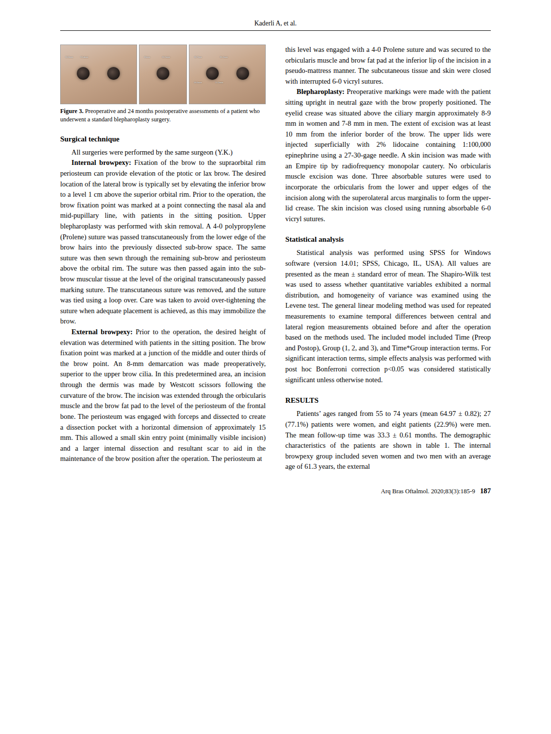Kaderli A, et al.
16.8mm 12.4mm
10mm 16.5mm
18.7mm 10.1mm 20.0mm 11.2mm
Figure 3. Preoperative and 24 months postoperative assessments of a patient who underwent a standard blepharoplasty surgery.
Surgical technique
All surgeries were performed by the same surgeon (Y.K.)
Internal browpexy: Fixation of the brow to the supraorbital rim periosteum can provide elevation of the ptotic or lax brow. The desired location of the lateral brow is typically set by elevating the inferior brow to a level 1 cm above the superior orbital rim. Prior to the operation, the brow fixation point was marked at a point connecting the nasal ala and mid-pupillary line, with patients in the sitting position. Upper blepharoplasty was performed with skin removal. A 4-0 polypropylene (Prolene) suture was passed transcutaneously from the lower edge of the brow hairs into the previously dissected sub-brow space. The same suture was then sewn through the remaining sub-brow and periosteum above the orbital rim. The suture was then passed again into the sub-brow muscular tissue at the level of the original transcutaneously passed marking suture. The transcutaneous suture was removed, and the suture was tied using a loop over. Care was taken to avoid over-tightening the suture when adequate placement is achieved, as this may immobilize the brow.
External browpexy: Prior to the operation, the desired height of elevation was determined with patients in the sitting position. The brow fixation point was marked at a junction of the middle and outer thirds of the brow point. An 8-mm demarcation was made preoperatively, superior to the upper brow cilia. In this predetermined area, an incision through the dermis was made by Westcott scissors following the curvature of the brow. The incision was extended through the orbicularis muscle and the brow fat pad to the level of the periosteum of the frontal bone. The periosteum was engaged with forceps and dissected to create a dissection pocket with a horizontal dimension of approximately 15 mm. This allowed a small skin entry point (minimally visible incision) and a larger internal dissection and resultant scar to aid in the maintenance of the brow position after the operation. The periosteum at
this level was engaged with a 4-0 Prolene suture and was secured to the orbicularis muscle and brow fat pad at the inferior lip of the incision in a pseudo-mattress manner. The subcutaneous tissue and skin were closed with interrupted 6-0 vicryl sutures.
Blepharoplasty: Preoperative markings were made with the patient sitting upright in neutral gaze with the brow properly positioned. The eyelid crease was situated above the ciliary margin approximately 8-9 mm in women and 7-8 mm in men. The extent of excision was at least 10 mm from the inferior border of the brow. The upper lids were injected superficially with 2% lidocaine containing 1:100,000 epinephrine using a 27-30-gage needle. A skin incision was made with an Empire tip by radiofrequency monopolar cautery. No orbicularis muscle excision was done. Three absorbable sutures were used to incorporate the orbicularis from the lower and upper edges of the incision along with the superolateral arcus marginalis to form the upper-lid crease. The skin incision was closed using running absorbable 6-0 vicryl sutures.
Statistical analysis
Statistical analysis was performed using SPSS for Windows software (version 14.01; SPSS, Chicago, IL, USA). All values are presented as the mean ± standard error of mean. The Shapiro-Wilk test was used to assess whether quantitative variables exhibited a normal distribution, and homogeneity of variance was examined using the Levene test. The general linear modeling method was used for repeated measurements to examine temporal differences between central and lateral region measurements obtained before and after the operation based on the methods used. The included model included Time (Preop and Postop), Group (1, 2, and 3), and Time*Group interaction terms. For significant interaction terms, simple effects analysis was performed with post hoc Bonferroni correction p<0.05 was considered statistically significant unless otherwise noted.
RESULTS
Patients’ ages ranged from 55 to 74 years (mean 64.97 ± 0.82); 27 (77.1%) patients were women, and eight patients (22.9%) were men. The mean follow-up time was 33.3 ± 0.61 months. The demographic characteristics of the patients are shown in table 1. The internal browpexy group included seven women and two men with an average age of 61.3 years, the external
Arq Bras Oftalmol. 2020;83(3):185-9187